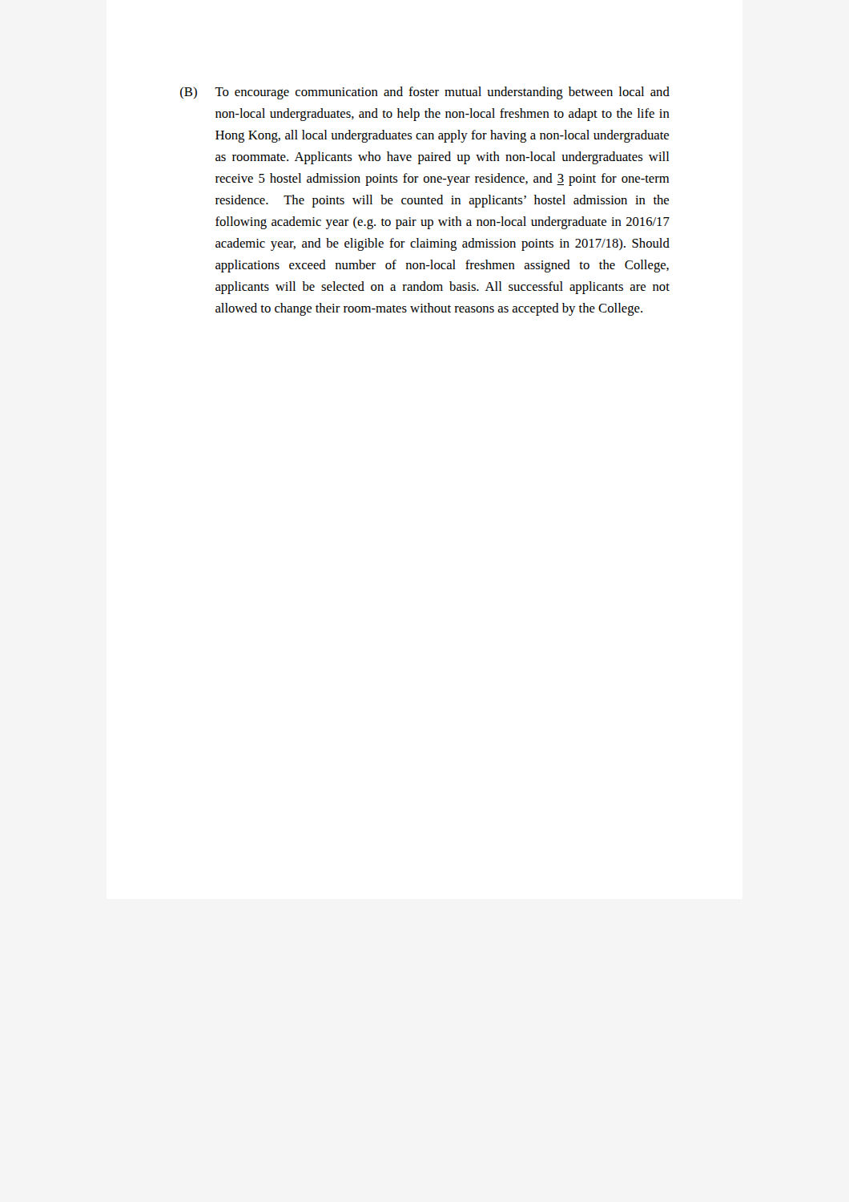(B)
To encourage communication and foster mutual understanding between local and non-local undergraduates, and to help the non-local freshmen to adapt to the life in Hong Kong, all local undergraduates can apply for having a non-local undergraduate as roommate. Applicants who have paired up with non-local undergraduates will receive 5 hostel admission points for one-year residence, and 3 point for one-term residence. The points will be counted in applicants’ hostel admission in the following academic year (e.g. to pair up with a non-local undergraduate in 2016/17 academic year, and be eligible for claiming admission points in 2017/18). Should applications exceed number of non-local freshmen assigned to the College, applicants will be selected on a random basis. All successful applicants are not allowed to change their room-mates without reasons as accepted by the College.